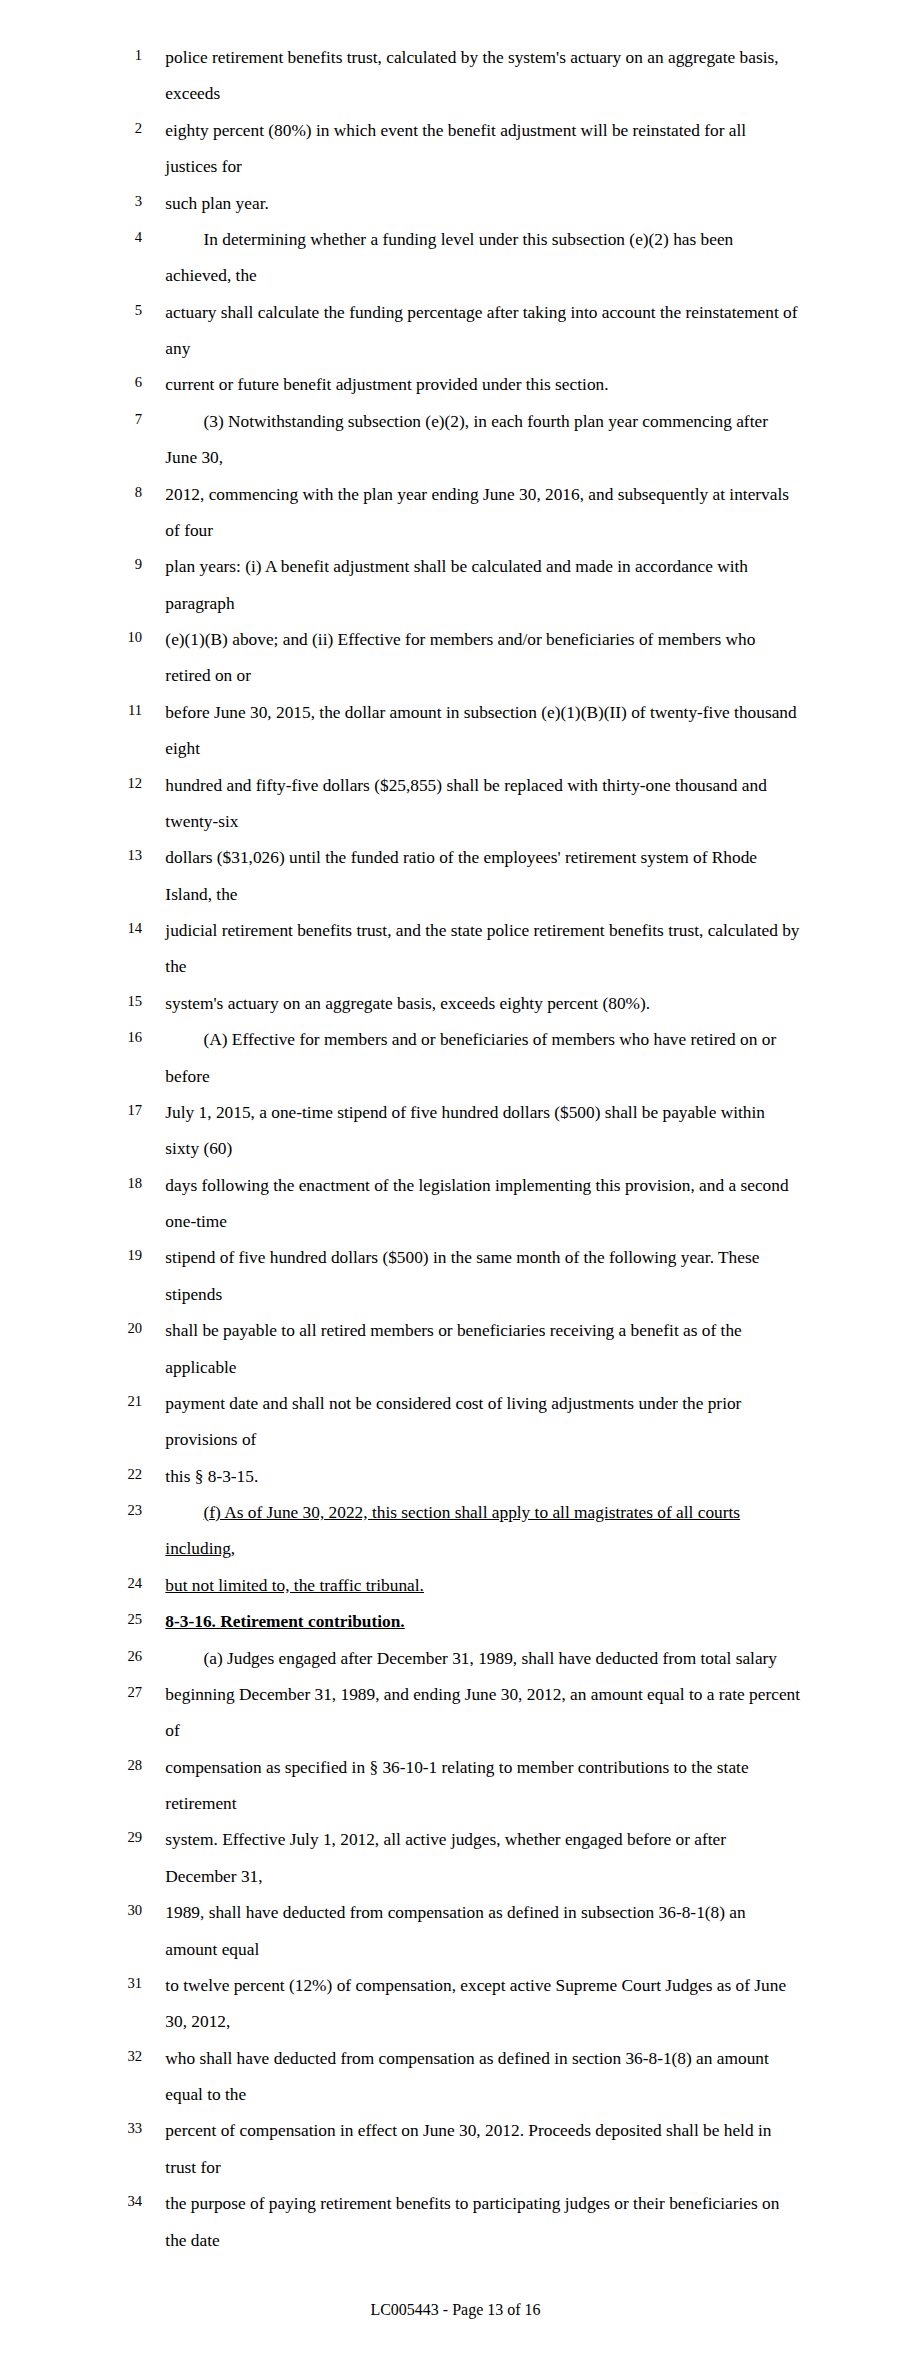police retirement benefits trust, calculated by the system's actuary on an aggregate basis, exceeds
eighty percent (80%) in which event the benefit adjustment will be reinstated for all justices for
such plan year.
In determining whether a funding level under this subsection (e)(2) has been achieved, the
actuary shall calculate the funding percentage after taking into account the reinstatement of any
current or future benefit adjustment provided under this section.
(3) Notwithstanding subsection (e)(2), in each fourth plan year commencing after June 30,
2012, commencing with the plan year ending June 30, 2016, and subsequently at intervals of four
plan years: (i) A benefit adjustment shall be calculated and made in accordance with paragraph
(e)(1)(B) above; and (ii) Effective for members and/or beneficiaries of members who retired on or
before June 30, 2015, the dollar amount in subsection (e)(1)(B)(II) of twenty-five thousand eight
hundred and fifty-five dollars ($25,855) shall be replaced with thirty-one thousand and twenty-six
dollars ($31,026) until the funded ratio of the employees' retirement system of Rhode Island, the
judicial retirement benefits trust, and the state police retirement benefits trust, calculated by the
system's actuary on an aggregate basis, exceeds eighty percent (80%).
(A) Effective for members and or beneficiaries of members who have retired on or before
July 1, 2015, a one-time stipend of five hundred dollars ($500) shall be payable within sixty (60)
days following the enactment of the legislation implementing this provision, and a second one-time
stipend of five hundred dollars ($500) in the same month of the following year. These stipends
shall be payable to all retired members or beneficiaries receiving a benefit as of the applicable
payment date and shall not be considered cost of living adjustments under the prior provisions of
this § 8-3-15.
(f) As of June 30, 2022, this section shall apply to all magistrates of all courts including,
but not limited to, the traffic tribunal.
8-3-16. Retirement contribution.
(a) Judges engaged after December 31, 1989, shall have deducted from total salary
beginning December 31, 1989, and ending June 30, 2012, an amount equal to a rate percent of
compensation as specified in § 36-10-1 relating to member contributions to the state retirement
system. Effective July 1, 2012, all active judges, whether engaged before or after December 31,
1989, shall have deducted from compensation as defined in subsection 36-8-1(8) an amount equal
to twelve percent (12%) of compensation, except active Supreme Court Judges as of June 30, 2012,
who shall have deducted from compensation as defined in section 36-8-1(8) an amount equal to the
percent of compensation in effect on June 30, 2012. Proceeds deposited shall be held in trust for
the purpose of paying retirement benefits to participating judges or their beneficiaries on the date
LC005443 - Page 13 of 16